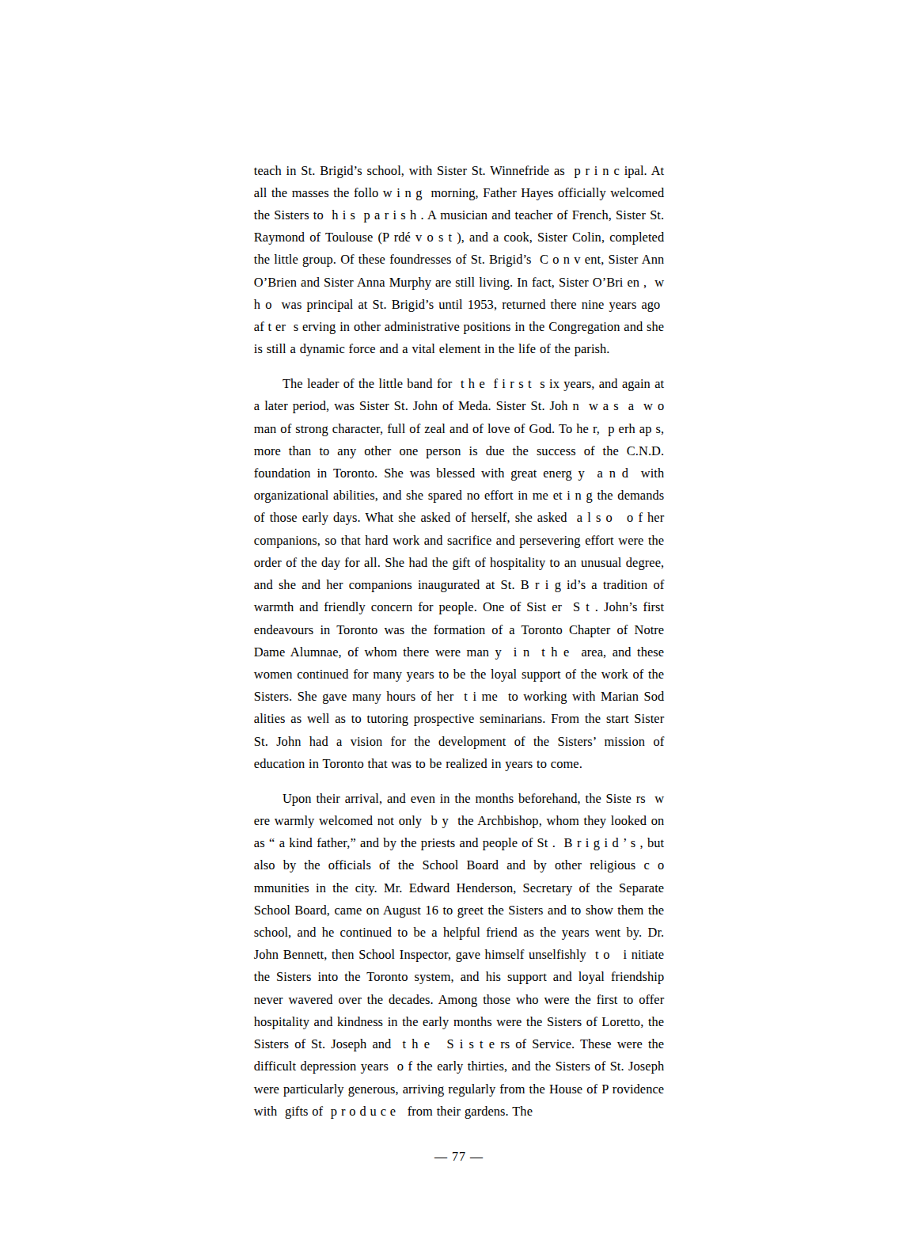teach in St. Brigid’s school, with Sister St. Winnefride as p r i n c ipal. At all the masses the follo w i n g morning, Father Hayes officially welcomed the Sisters to h i s p a r i s h . A musician and teacher of French, Sister St. Raymond of Toulouse (P rdé v o s t ), and a cook, Sister Colin, completed the little group. Of these foundresses of St. Brigid’s C o n v ent, Sister Ann O’Brien and Sister Anna Murphy are still living. In fact, Sister O’Bri en , w h o was principal at St. Brigid’s until 1953, returned there nine years ago af t er s erving in other administrative positions in the Congregation and she is still a dynamic force and a vital element in the life of the parish.
The leader of the little band for t h e f i r s t s ix years, and again at a later period, was Sister St. John of Meda. Sister St. Joh n w a s a w o man of strong character, full of zeal and of love of God. To he r, p erh ap s, more than to any other one person is due the success of the C.N.D. foundation in Toronto. She was blessed with great energ y a n d with organizational abilities, and she spared no effort in me et i n g the demands of those early days. What she asked of herself, she asked a l s o o f her companions, so that hard work and sacrifice and persevering effort were the order of the day for all. She had the gift of hospitality to an unusual degree, and she and her companions inaugurated at St. B r i g id’s a tradition of warmth and friendly concern for people. One of Sist er S t . John’s first endeavours in Toronto was the formation of a Toronto Chapter of Notre Dame Alumnae, of whom there were man y i n t h e area, and these women continued for many years to be the loyal support of the work of the Sisters. She gave many hours of her t i me to working with Marian Sod alities as well as to tutoring prospective seminarians. From the start Sister St. John had a vision for the development of the Sisters’ mission of education in Toronto that was to be realized in years to come.
Upon their arrival, and even in the months beforehand, the Siste rs w ere warmly welcomed not only b y the Archbishop, whom they looked on as “ a kind father,” and by the priests and people of St . B r i g i d ’ s , but also by the officials of the School Board and by other religious c o mmunities in the city. Mr. Edward Henderson, Secretary of the Separate School Board, came on August 16 to greet the Sisters and to show them the school, and he continued to be a helpful friend as the years went by. Dr. John Bennett, then School Inspector, gave himself unselfishly t o i nitiate the Sisters into the Toronto system, and his support and loyal friendship never wavered over the decades. Among those who were the first to offer hospitality and kindness in the early months were the Sisters of Loretto, the Sisters of St. Joseph and t h e S i s t e rs of Service. These were the difficult depression years o f the early thirties, and the Sisters of St. Joseph were particularly generous, arriving regularly from the House of P rovidence with gifts of p r o d u c e from their gardens. The
— 77 —